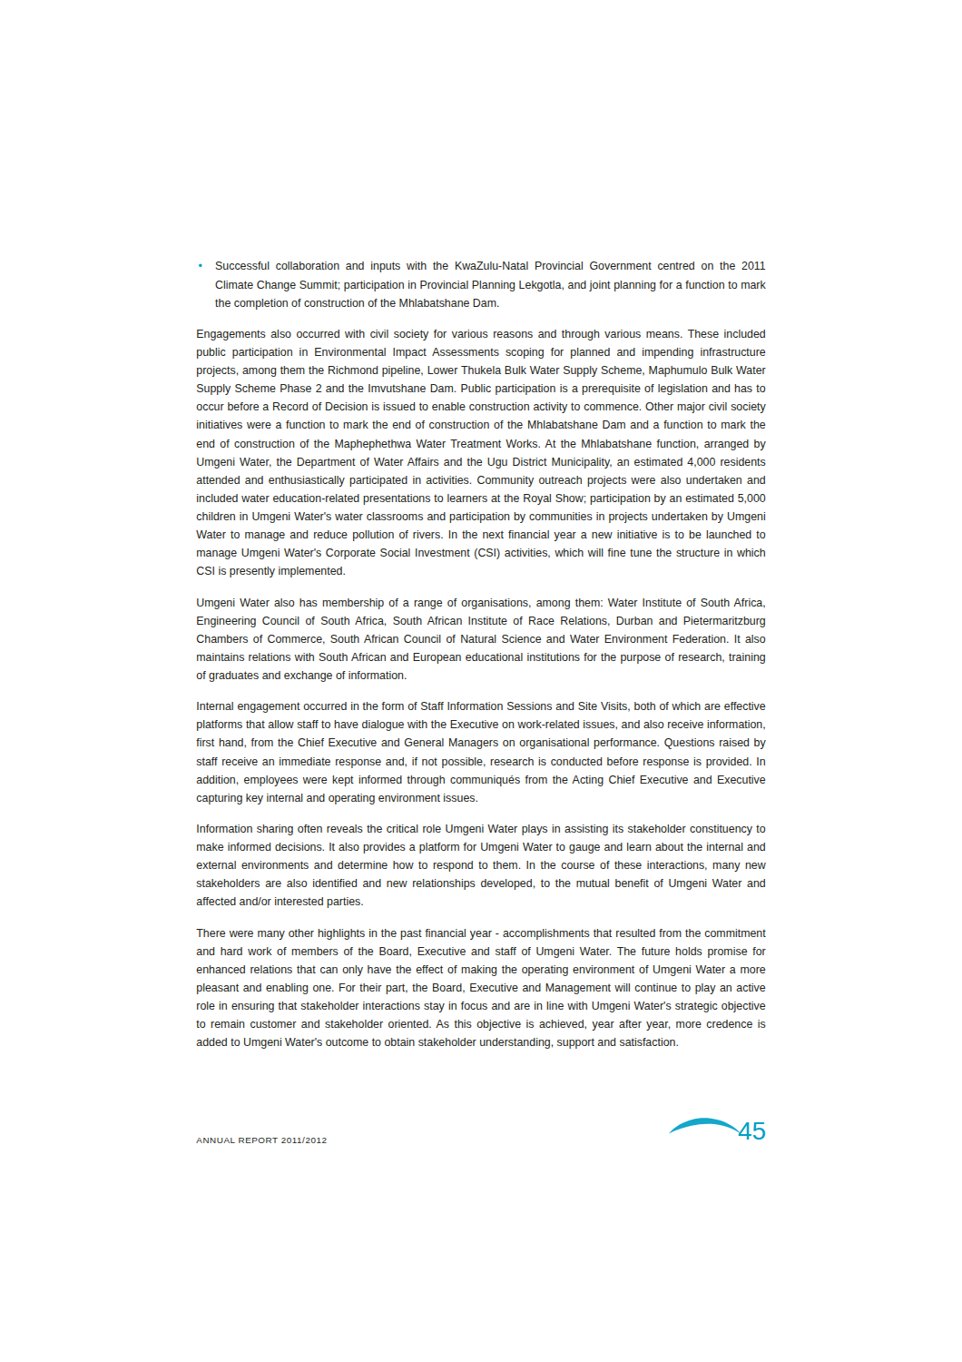Successful collaboration and inputs with the KwaZulu-Natal Provincial Government centred on the 2011 Climate Change Summit; participation in Provincial Planning Lekgotla, and joint planning for a function to mark the completion of construction of the Mhlabatshane Dam.
Engagements also occurred with civil society for various reasons and through various means. These included public participation in Environmental Impact Assessments scoping for planned and impending infrastructure projects, among them the Richmond pipeline, Lower Thukela Bulk Water Supply Scheme, Maphumulo Bulk Water Supply Scheme Phase 2 and the Imvutshane Dam. Public participation is a prerequisite of legislation and has to occur before a Record of Decision is issued to enable construction activity to commence. Other major civil society initiatives were a function to mark the end of construction of the Mhlabatshane Dam and a function to mark the end of construction of the Maphephethwa Water Treatment Works. At the Mhlabatshane function, arranged by Umgeni Water, the Department of Water Affairs and the Ugu District Municipality, an estimated 4,000 residents attended and enthusiastically participated in activities. Community outreach projects were also undertaken and included water education-related presentations to learners at the Royal Show; participation by an estimated 5,000 children in Umgeni Water's water classrooms and participation by communities in projects undertaken by Umgeni Water to manage and reduce pollution of rivers. In the next financial year a new initiative is to be launched to manage Umgeni Water's Corporate Social Investment (CSI) activities, which will fine tune the structure in which CSI is presently implemented.
Umgeni Water also has membership of a range of organisations, among them: Water Institute of South Africa, Engineering Council of South Africa, South African Institute of Race Relations, Durban and Pietermaritzburg Chambers of Commerce, South African Council of Natural Science and Water Environment Federation. It also maintains relations with South African and European educational institutions for the purpose of research, training of graduates and exchange of information.
Internal engagement occurred in the form of Staff Information Sessions and Site Visits, both of which are effective platforms that allow staff to have dialogue with the Executive on work-related issues, and also receive information, first hand, from the Chief Executive and General Managers on organisational performance. Questions raised by staff receive an immediate response and, if not possible, research is conducted before response is provided. In addition, employees were kept informed through communiqués from the Acting Chief Executive and Executive capturing key internal and operating environment issues.
Information sharing often reveals the critical role Umgeni Water plays in assisting its stakeholder constituency to make informed decisions. It also provides a platform for Umgeni Water to gauge and learn about the internal and external environments and determine how to respond to them. In the course of these interactions, many new stakeholders are also identified and new relationships developed, to the mutual benefit of Umgeni Water and affected and/or interested parties.
There were many other highlights in the past financial year - accomplishments that resulted from the commitment and hard work of members of the Board, Executive and staff of Umgeni Water. The future holds promise for enhanced relations that can only have the effect of making the operating environment of Umgeni Water a more pleasant and enabling one. For their part, the Board, Executive and Management will continue to play an active role in ensuring that stakeholder interactions stay in focus and are in line with Umgeni Water's strategic objective to remain customer and stakeholder oriented. As this objective is achieved, year after year, more credence is added to Umgeni Water's outcome to obtain stakeholder understanding, support and satisfaction.
Annual Report 2011/2012
45